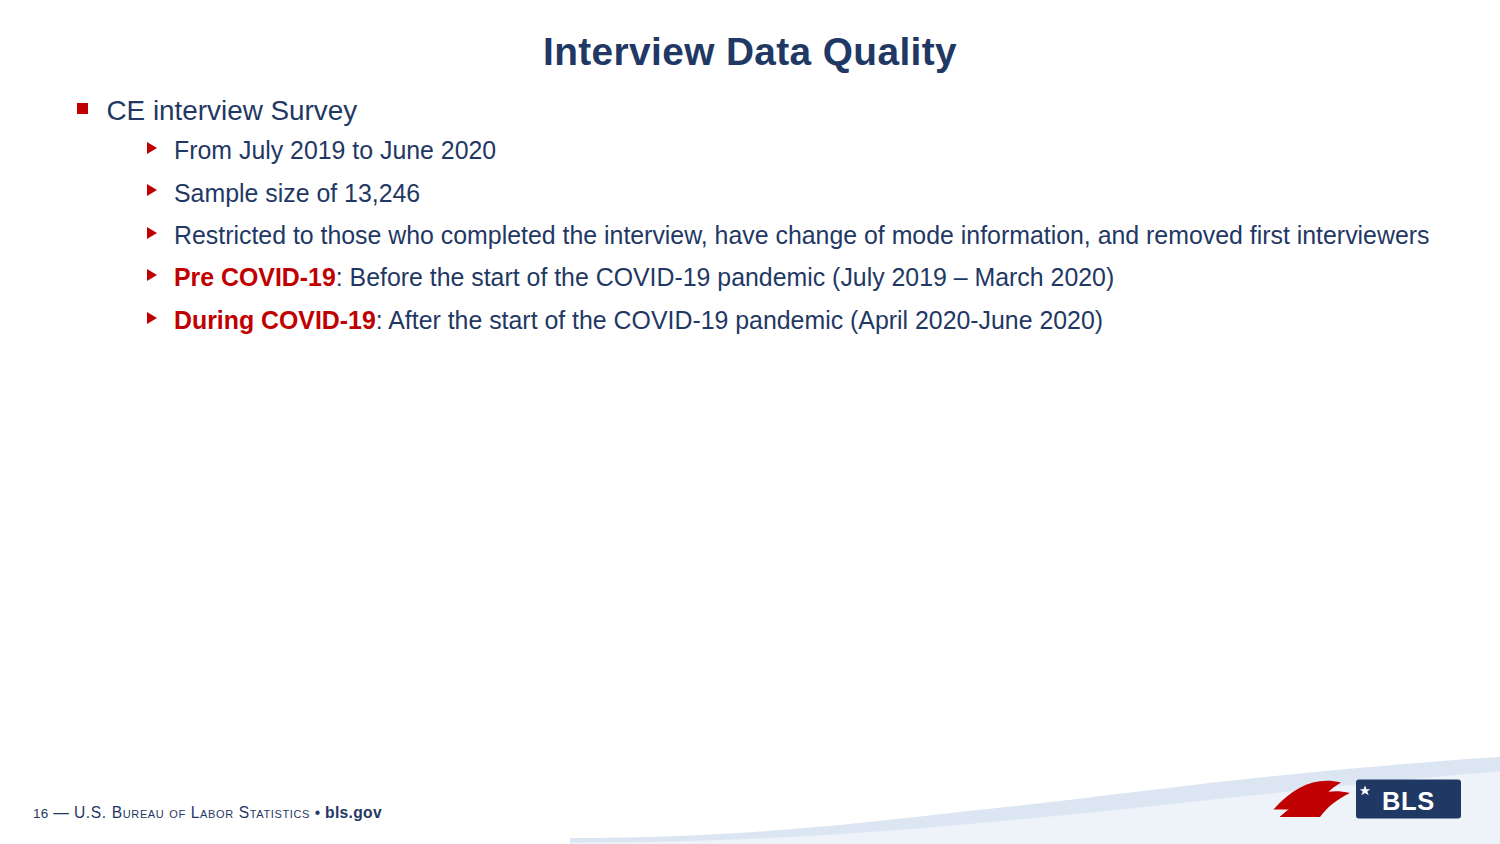Interview Data Quality
CE interview Survey
From July 2019 to June 2020
Sample size of 13,246
Restricted to those who completed the interview, have change of mode information, and removed first interviewers
Pre COVID-19: Before the start of the COVID-19 pandemic (July 2019 – March 2020)
During COVID-19: After the start of the COVID-19 pandemic (April 2020-June 2020)
16 — U.S. Bureau of Labor Statistics • bls.gov
BLS